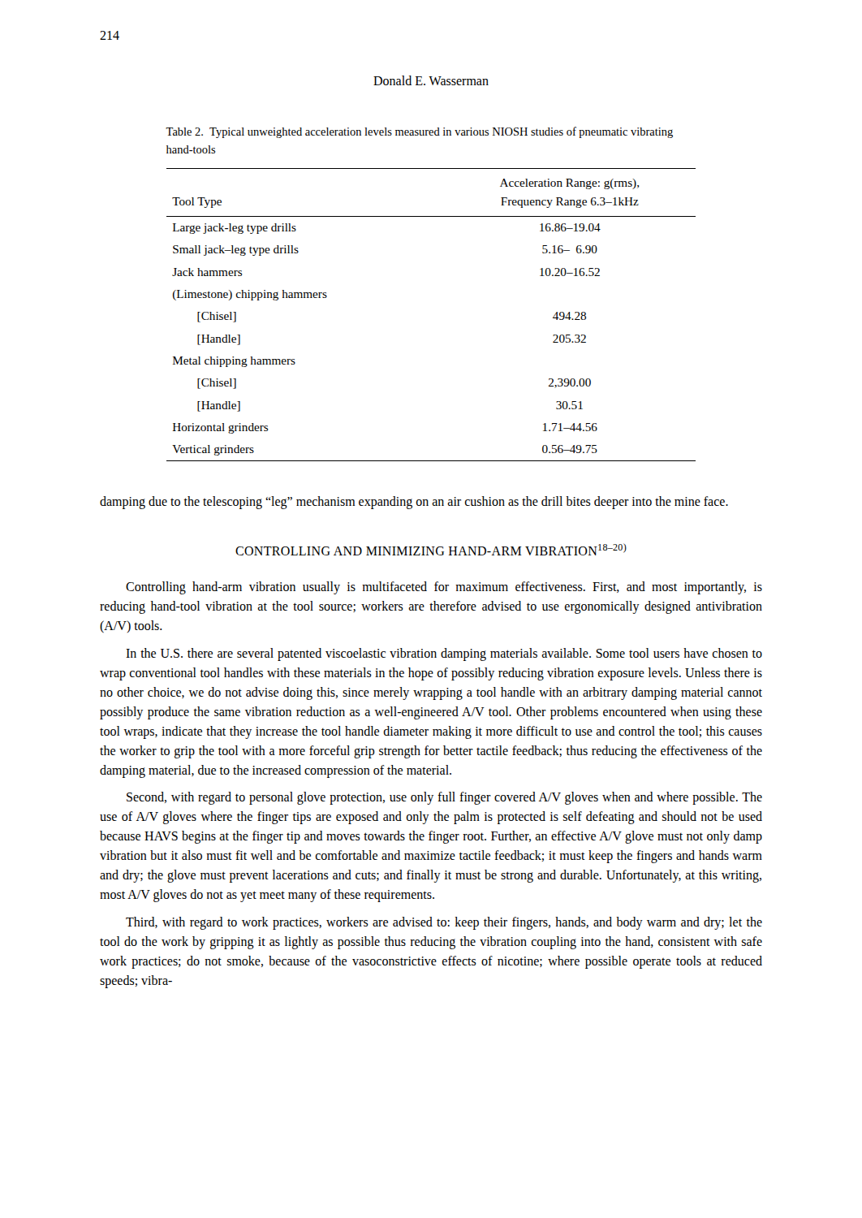214
Donald E. Wasserman
Table 2. Typical unweighted acceleration levels measured in various NIOSH studies of pneumatic vibrating hand-tools
| Tool Type | Acceleration Range: g(rms), Frequency Range 6.3–1kHz |
| --- | --- |
| Large jack-leg type drills | 16.86–19.04 |
| Small jack–leg type drills | 5.16– 6.90 |
| Jack hammers | 10.20–16.52 |
| (Limestone) chipping hammers | |
| [Chisel] | 494.28 |
| [Handle] | 205.32 |
| Metal chipping hammers | |
| [Chisel] | 2,390.00 |
| [Handle] | 30.51 |
| Horizontal grinders | 1.71–44.56 |
| Vertical grinders | 0.56–49.75 |
damping due to the telescoping “leg” mechanism expanding on an air cushion as the drill bites deeper into the mine face.
CONTROLLING AND MINIMIZING HAND-ARM VIBRATION18–20)
Controlling hand-arm vibration usually is multifaceted for maximum effectiveness. First, and most importantly, is reducing hand-tool vibration at the tool source; workers are therefore advised to use ergonomically designed antivibration (A/V) tools.
In the U.S. there are several patented viscoelastic vibration damping materials available. Some tool users have chosen to wrap conventional tool handles with these materials in the hope of possibly reducing vibration exposure levels. Unless there is no other choice, we do not advise doing this, since merely wrapping a tool handle with an arbitrary damping material cannot possibly produce the same vibration reduction as a well-engineered A/V tool. Other problems encountered when using these tool wraps, indicate that they increase the tool handle diameter making it more difficult to use and control the tool; this causes the worker to grip the tool with a more forceful grip strength for better tactile feedback; thus reducing the effectiveness of the damping material, due to the increased compression of the material.
Second, with regard to personal glove protection, use only full finger covered A/V gloves when and where possible. The use of A/V gloves where the finger tips are exposed and only the palm is protected is self defeating and should not be used because HAVS begins at the finger tip and moves towards the finger root. Further, an effective A/V glove must not only damp vibration but it also must fit well and be comfortable and maximize tactile feedback; it must keep the fingers and hands warm and dry; the glove must prevent lacerations and cuts; and finally it must be strong and durable. Unfortunately, at this writing, most A/V gloves do not as yet meet many of these requirements.
Third, with regard to work practices, workers are advised to: keep their fingers, hands, and body warm and dry; let the tool do the work by gripping it as lightly as possible thus reducing the vibration coupling into the hand, consistent with safe work practices; do not smoke, because of the vasoconstrictive effects of nicotine; where possible operate tools at reduced speeds; vibra-